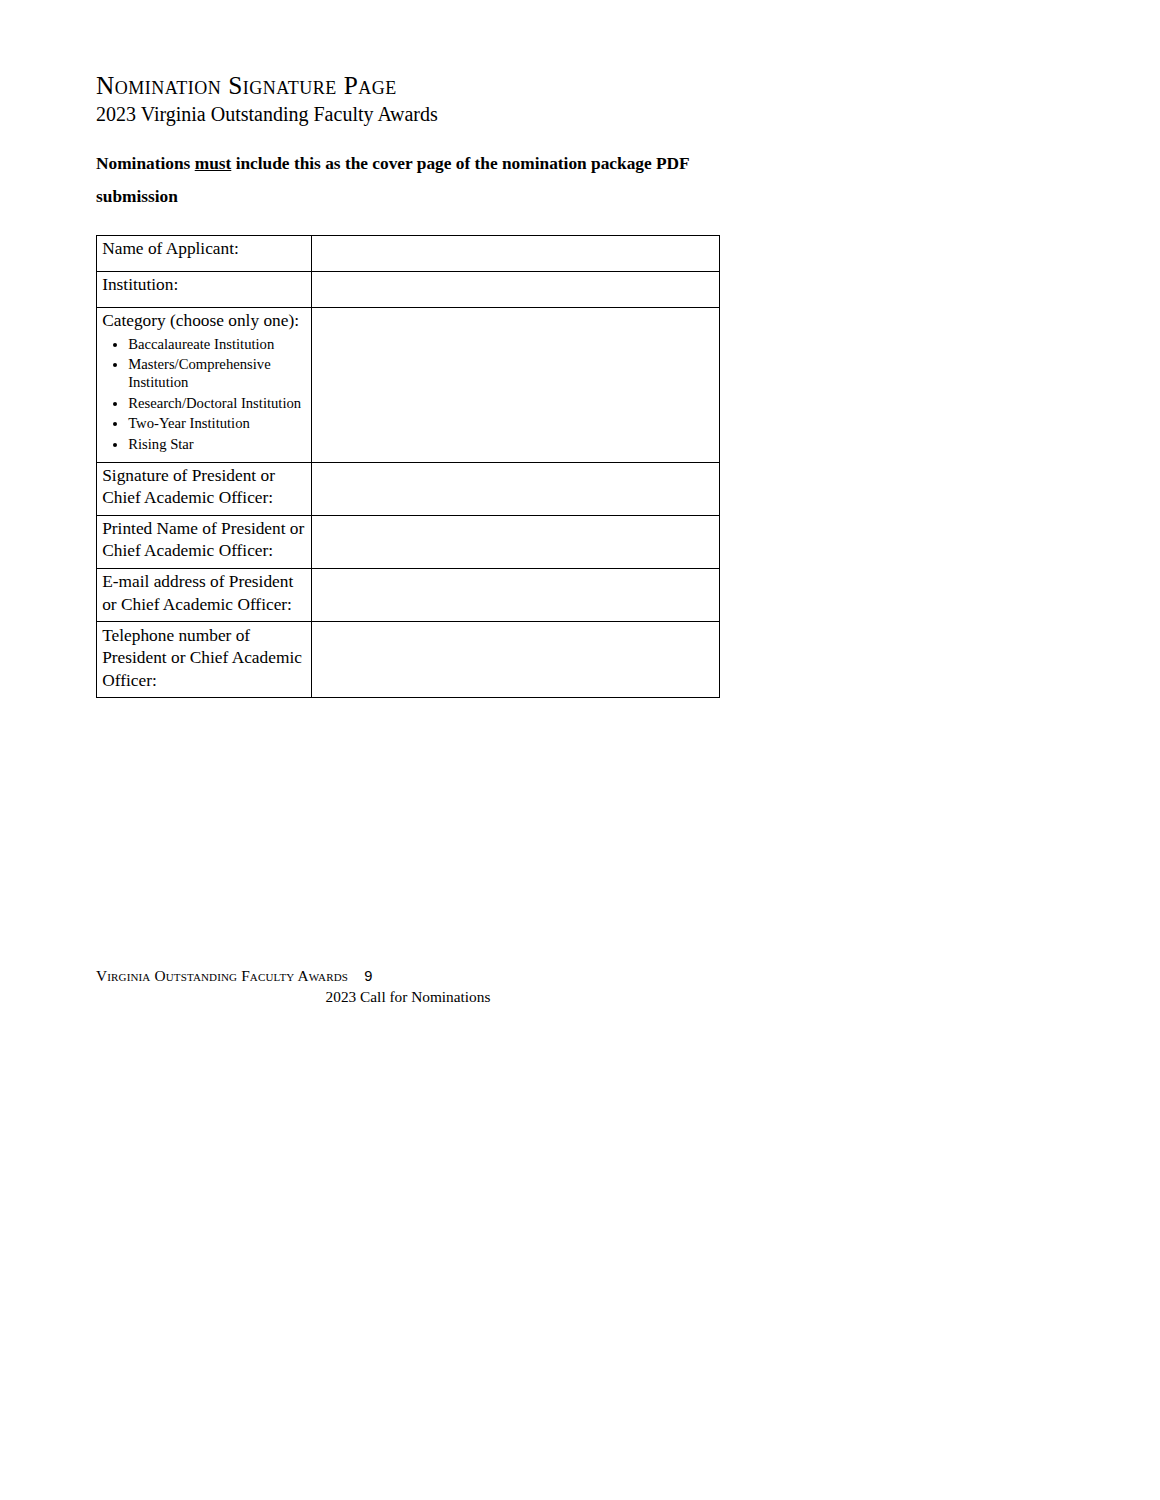Nomination Signature Page
2023 Virginia Outstanding Faculty Awards
Nominations must include this as the cover page of the nomination package PDF submission
| Name of Applicant: | |
| Institution: | |
| Category (choose only one): Baccalaureate Institution Masters/Comprehensive Institution Research/Doctoral Institution Two-Year Institution Rising Star | |
| Signature of President or Chief Academic Officer: | |
| Printed Name of President or Chief Academic Officer: | |
| E-mail address of President or Chief Academic Officer: | |
| Telephone number of President or Chief Academic Officer: | |
Virginia Outstanding Faculty Awards 9
2023 Call for Nominations